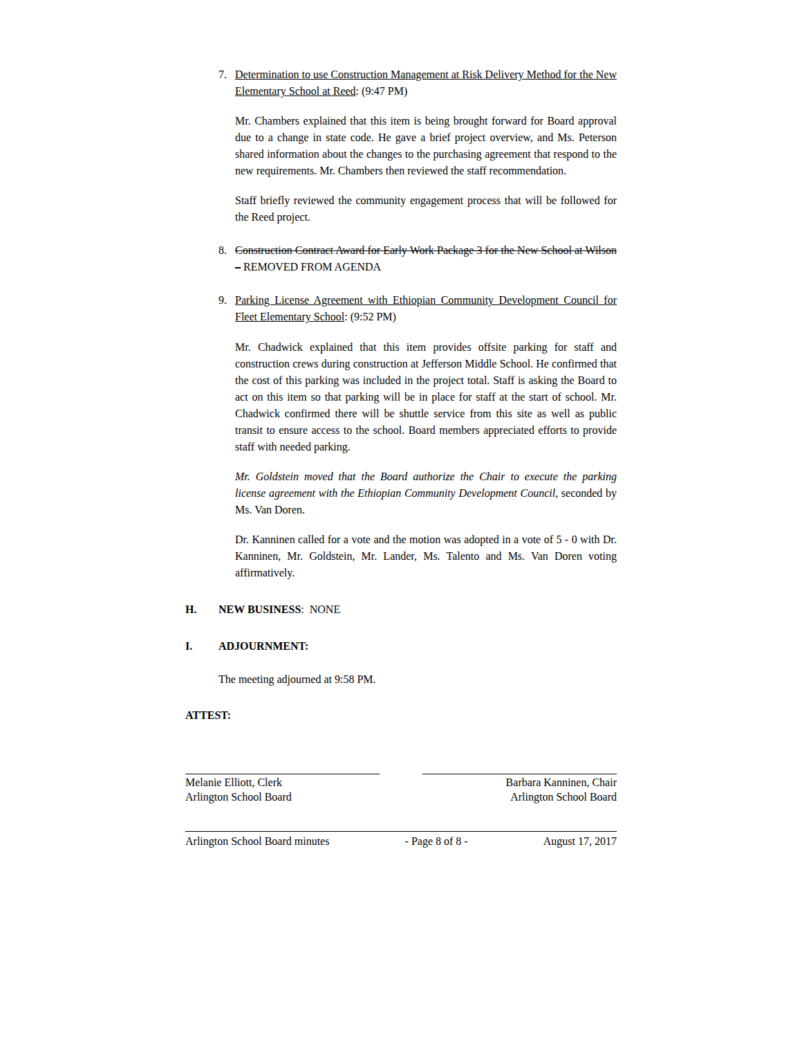7.
Determination to use Construction Management at Risk Delivery Method for the New Elementary School at Reed: (9:47 PM)
Mr. Chambers explained that this item is being brought forward for Board approval due to a change in state code. He gave a brief project overview, and Ms. Peterson shared information about the changes to the purchasing agreement that respond to the new requirements. Mr. Chambers then reviewed the staff recommendation.
Staff briefly reviewed the community engagement process that will be followed for the Reed project.
8.
Construction Contract Award for Early Work Package 3 for the New School at Wilson – REMOVED FROM AGENDA
9.
Parking License Agreement with Ethiopian Community Development Council for Fleet Elementary School: (9:52 PM)
Mr. Chadwick explained that this item provides offsite parking for staff and construction crews during construction at Jefferson Middle School. He confirmed that the cost of this parking was included in the project total. Staff is asking the Board to act on this item so that parking will be in place for staff at the start of school. Mr. Chadwick confirmed there will be shuttle service from this site as well as public transit to ensure access to the school. Board members appreciated efforts to provide staff with needed parking.
Mr. Goldstein moved that the Board authorize the Chair to execute the parking license agreement with the Ethiopian Community Development Council, seconded by Ms. Van Doren.
Dr. Kanninen called for a vote and the motion was adopted in a vote of 5 - 0 with Dr. Kanninen, Mr. Goldstein, Mr. Lander, Ms. Talento and Ms. Van Doren voting affirmatively.
H.
NEW BUSINESS: NONE
I.
ADJOURNMENT:
The meeting adjourned at 9:58 PM.
ATTEST:
Melanie Elliott, Clerk
Arlington School Board
Barbara Kanninen, Chair
Arlington School Board
Arlington School Board minutes
- Page 8 of 8 -
August 17, 2017